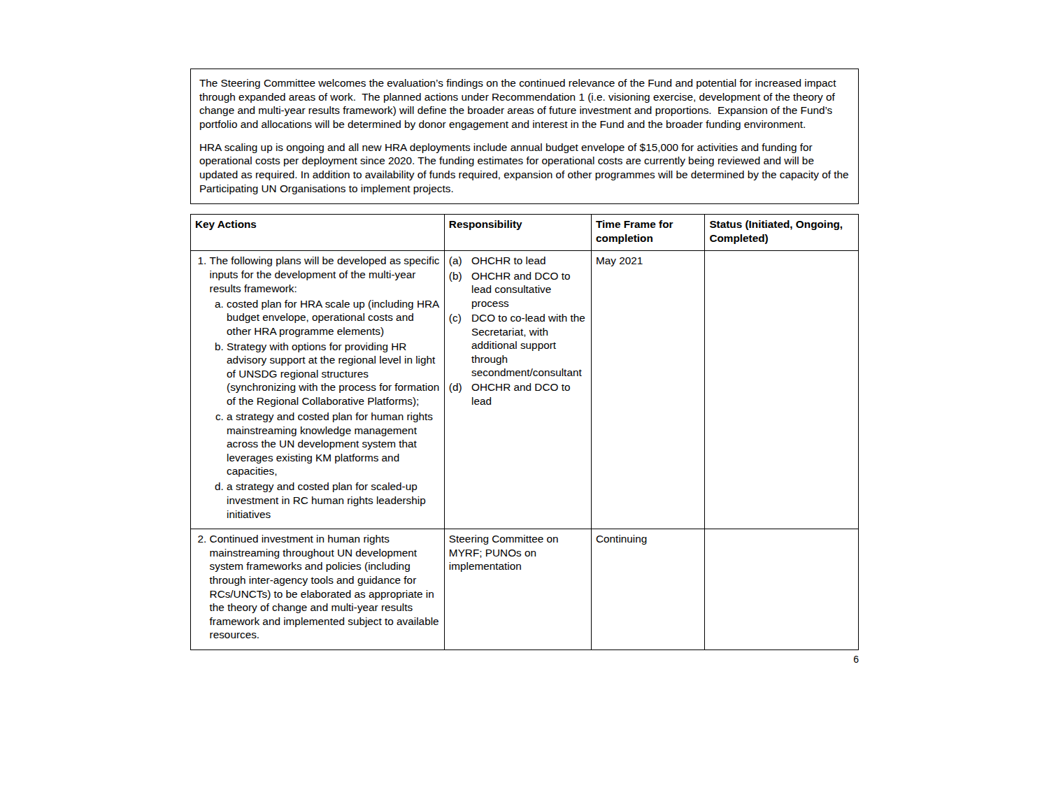The Steering Committee welcomes the evaluation’s findings on the continued relevance of the Fund and potential for increased impact through expanded areas of work. The planned actions under Recommendation 1 (i.e. visioning exercise, development of the theory of change and multi-year results framework) will define the broader areas of future investment and proportions. Expansion of the Fund’s portfolio and allocations will be determined by donor engagement and interest in the Fund and the broader funding environment.
HRA scaling up is ongoing and all new HRA deployments include annual budget envelope of $15,000 for activities and funding for operational costs per deployment since 2020. The funding estimates for operational costs are currently being reviewed and will be updated as required. In addition to availability of funds required, expansion of other programmes will be determined by the capacity of the Participating UN Organisations to implement projects.
| Key Actions | Responsibility | Time Frame for completion | Status (Initiated, Ongoing, Completed) |
| --- | --- | --- | --- |
| The following plans will be developed as specific inputs for the development of the multi-year results framework: costed plan for HRA scale up (including HRA budget envelope, operational costs and other HRA programme elements) Strategy with options for providing HR advisory support at the regional level in light of UNSDG regional structures (synchronizing with the process for formation of the Regional Collaborative Platforms); a strategy and costed plan for human rights mainstreaming knowledge management across the UN development system that leverages existing KM platforms and capacities, a strategy and costed plan for scaled-up investment in RC human rights leadership initiatives | (a) OHCHR to lead (b) OHCHR and DCO to lead consultative process (c) DCO to co-lead with the Secretariat, with additional support through secondment/consultant (d) OHCHR and DCO to lead | May 2021 | |
| Continued investment in human rights mainstreaming throughout UN development system frameworks and policies (including through inter-agency tools and guidance for RCs/UNCTs) to be elaborated as appropriate in the theory of change and multi-year results framework and implemented subject to available resources. | Steering Committee on MYRF; PUNOs on implementation | Continuing | |
6